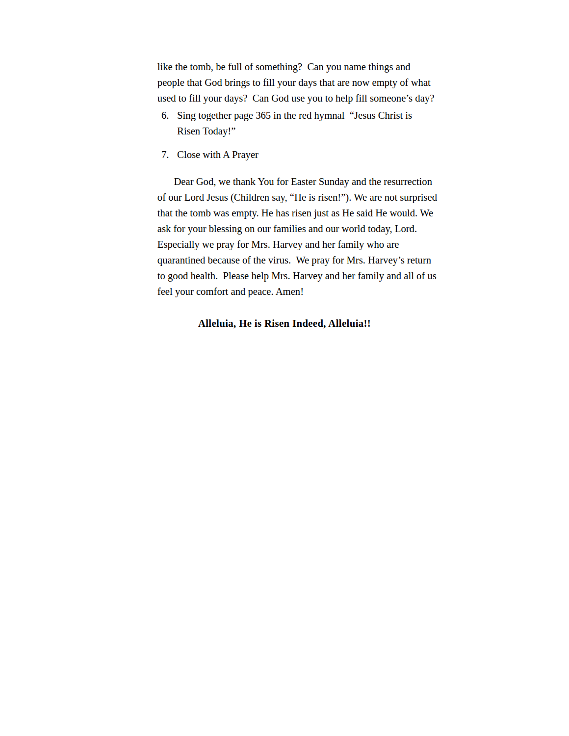like the tomb, be full of something? Can you name things and people that God brings to fill your days that are now empty of what used to fill your days? Can God use you to help fill someone’s day?
Sing together page 365 in the red hymnal “Jesus Christ is Risen Today!”
Close with A Prayer
Dear God, we thank You for Easter Sunday and the resurrection of our Lord Jesus (Children say, “He is risen!”). We are not surprised that the tomb was empty. He has risen just as He said He would. We ask for your blessing on our families and our world today, Lord. Especially we pray for Mrs. Harvey and her family who are quarantined because of the virus. We pray for Mrs. Harvey’s return to good health. Please help Mrs. Harvey and her family and all of us feel your comfort and peace. Amen!
Alleluia, He is Risen Indeed, Alleluia!!